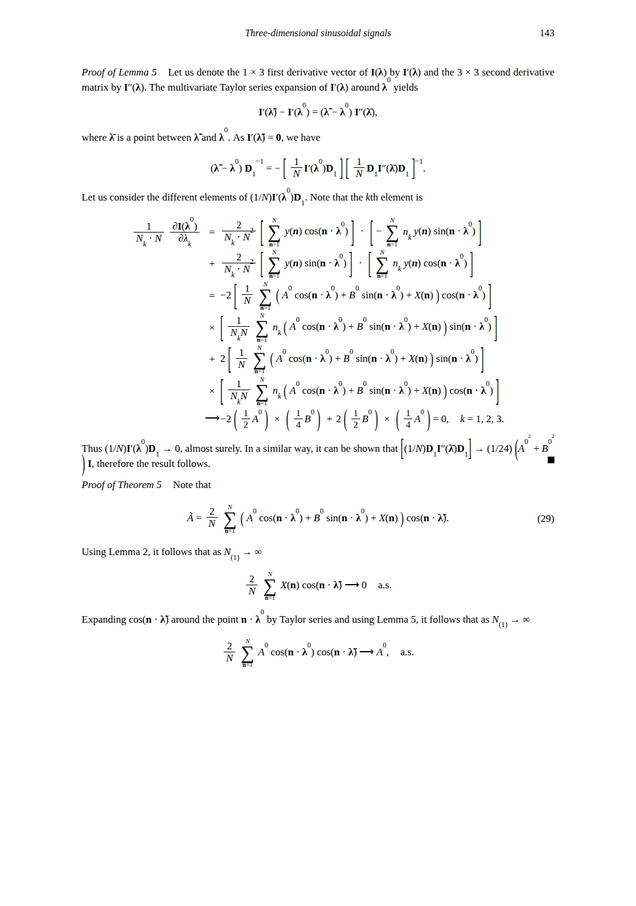Three-dimensional sinusoidal signals 143
Proof of Lemma 5 Let us denote the 1 × 3 first derivative vector of I(λ) by I′(λ) and the 3 × 3 second derivative matrix by I″(λ). The multivariate Taylor series expansion of I′(λ) around λ0 yields
I′(λ̃) − I′(λ0) = (λ̃ − λ0) I″(λ̄),
where λ̄ is a point between λ̃ and λ0. As I′(λ̃) = 0, we have
(λ̃ − λ0) D1−1 = − [ 1 N I′(λ0)D1 ] [ 1 N D1I″(λ̄)D1 ]−1.
Let us consider the different elements of (1/N)I′(λ0)D1. Note that the kth element is
| 1 N k · N ∂ I ( λ 0 ) ∂ λ k | = | 2 N k · N 2 [ N ∑ n =1 y ( n ) cos( n · λ 0 ) ] · [ − N ∑ n =1 n k y ( n ) sin( n · λ 0 ) ] |
| | + | 2 N k · N 2 [ N ∑ n =1 y ( n ) sin( n · λ 0 ) ] · [ N ∑ n =1 n k y ( n ) cos( n · λ 0 ) ] |
| | = | −2 [ 1 N N ∑ n =1 ( A 0 cos( n · λ 0 ) + B 0 sin( n · λ 0 ) + X ( n ) ) cos( n · λ 0 ) ] |
| | × | [ 1 N k N N ∑ n =1 n k ( A 0 cos( n · λ 0 ) + B 0 sin( n · λ 0 ) + X ( n ) ) sin( n · λ 0 ) ] |
| | + | 2 [ 1 N N ∑ n =1 ( A 0 cos( n · λ 0 ) + B 0 sin( n · λ 0 ) + X ( n ) ) sin( n · λ 0 ) ] |
| | × | [ 1 N k N N ∑ n =1 n k ( A 0 cos( n · λ 0 ) + B 0 sin( n · λ 0 ) + X ( n ) ) cos( n · λ 0 ) ] |
| | ⟶ | −2 ( 1 2 A 0 ) × ( 1 4 B 0 ) + 2 ( 1 2 B 0 ) × ( 1 4 A 0 ) = 0, k = 1, 2, 3. |
Thus (1/N)I′(λ0)D1 → 0, almost surely. In a similar way, it can be shown that [(1/N)D1I″(λ̄)D1] → (1/24) (A02 + B02) I, therefore the result follows.
Proof of Theorem 5 Note that
Ã = 2 N N∑n=1 ( A0 cos(n · λ0) + B0 sin(n · λ0) + X(n) ) cos(n · λ̃). (29)
Using Lemma 2, it follows that as N(1) → ∞
2 N N∑n=1 X(n) cos(n · λ̃) ⟶ 0 a.s.
Expanding cos(n · λ̃) around the point n · λ0 by Taylor series and using Lemma 5, it follows that as N(1) → ∞
2 N N∑n=1 A0 cos(n · λ0) cos(n · λ̃) ⟶ A0, a.s.